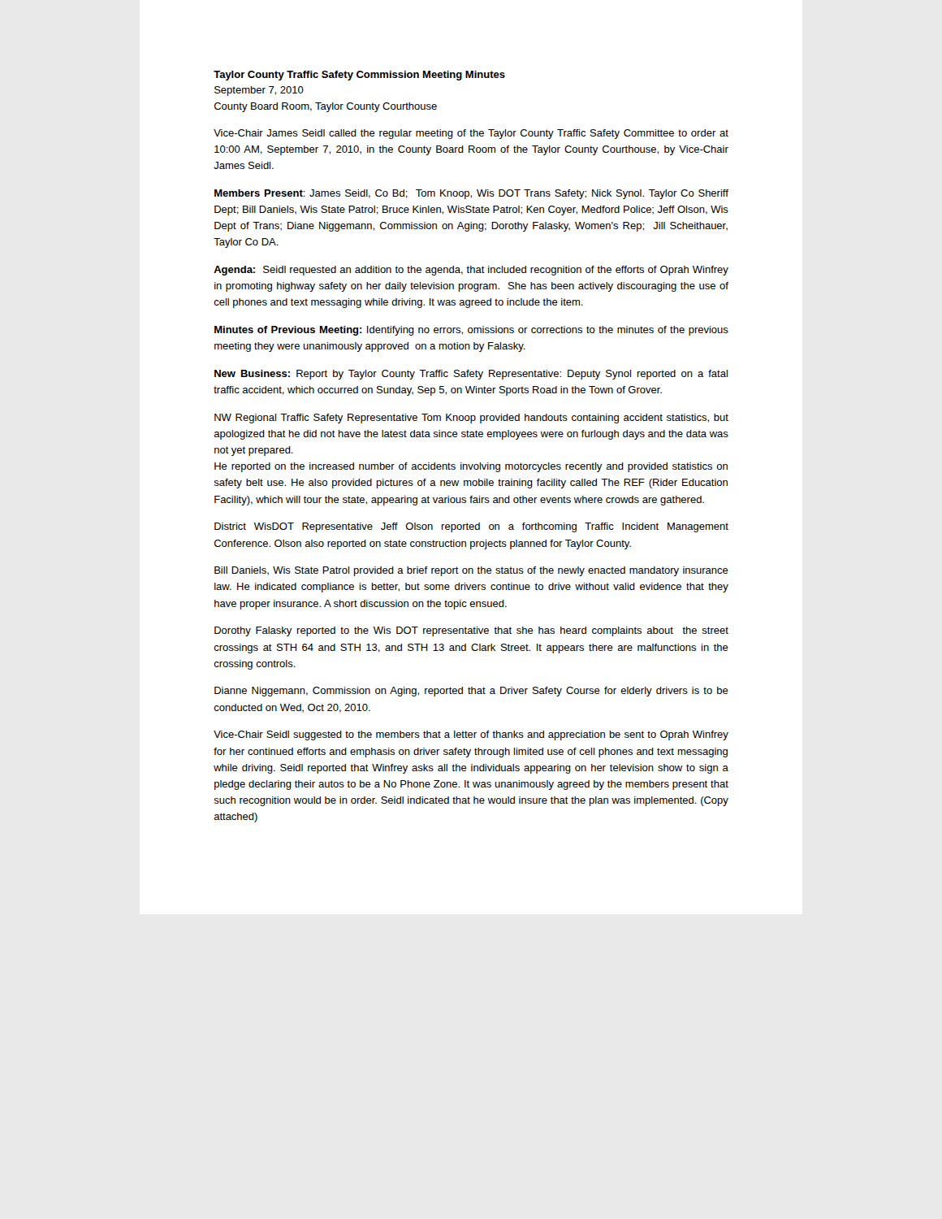Taylor County Traffic Safety Commission Meeting Minutes
September 7, 2010
County Board Room, Taylor County Courthouse
Vice-Chair James Seidl called the regular meeting of the Taylor County Traffic Safety Committee to order at 10:00 AM, September 7, 2010, in the County Board Room of the Taylor County Courthouse, by Vice-Chair James Seidl.
Members Present: James Seidl, Co Bd; Tom Knoop, Wis DOT Trans Safety; Nick Synol. Taylor Co Sheriff Dept; Bill Daniels, Wis State Patrol; Bruce Kinlen, WisState Patrol; Ken Coyer, Medford Police; Jeff Olson, Wis Dept of Trans; Diane Niggemann, Commission on Aging; Dorothy Falasky, Women's Rep; Jill Scheithauer, Taylor Co DA.
Agenda: Seidl requested an addition to the agenda, that included recognition of the efforts of Oprah Winfrey in promoting highway safety on her daily television program. She has been actively discouraging the use of cell phones and text messaging while driving. It was agreed to include the item.
Minutes of Previous Meeting: Identifying no errors, omissions or corrections to the minutes of the previous meeting they were unanimously approved on a motion by Falasky.
New Business: Report by Taylor County Traffic Safety Representative: Deputy Synol reported on a fatal traffic accident, which occurred on Sunday, Sep 5, on Winter Sports Road in the Town of Grover.
NW Regional Traffic Safety Representative Tom Knoop provided handouts containing accident statistics, but apologized that he did not have the latest data since state employees were on furlough days and the data was not yet prepared.
He reported on the increased number of accidents involving motorcycles recently and provided statistics on safety belt use. He also provided pictures of a new mobile training facility called The REF (Rider Education Facility), which will tour the state, appearing at various fairs and other events where crowds are gathered.
District WisDOT Representative Jeff Olson reported on a forthcoming Traffic Incident Management Conference. Olson also reported on state construction projects planned for Taylor County.
Bill Daniels, Wis State Patrol provided a brief report on the status of the newly enacted mandatory insurance law. He indicated compliance is better, but some drivers continue to drive without valid evidence that they have proper insurance. A short discussion on the topic ensued.
Dorothy Falasky reported to the Wis DOT representative that she has heard complaints about the street crossings at STH 64 and STH 13, and STH 13 and Clark Street. It appears there are malfunctions in the crossing controls.
Dianne Niggemann, Commission on Aging, reported that a Driver Safety Course for elderly drivers is to be conducted on Wed, Oct 20, 2010.
Vice-Chair Seidl suggested to the members that a letter of thanks and appreciation be sent to Oprah Winfrey for her continued efforts and emphasis on driver safety through limited use of cell phones and text messaging while driving. Seidl reported that Winfrey asks all the individuals appearing on her television show to sign a pledge declaring their autos to be a No Phone Zone. It was unanimously agreed by the members present that such recognition would be in order. Seidl indicated that he would insure that the plan was implemented. (Copy attached)